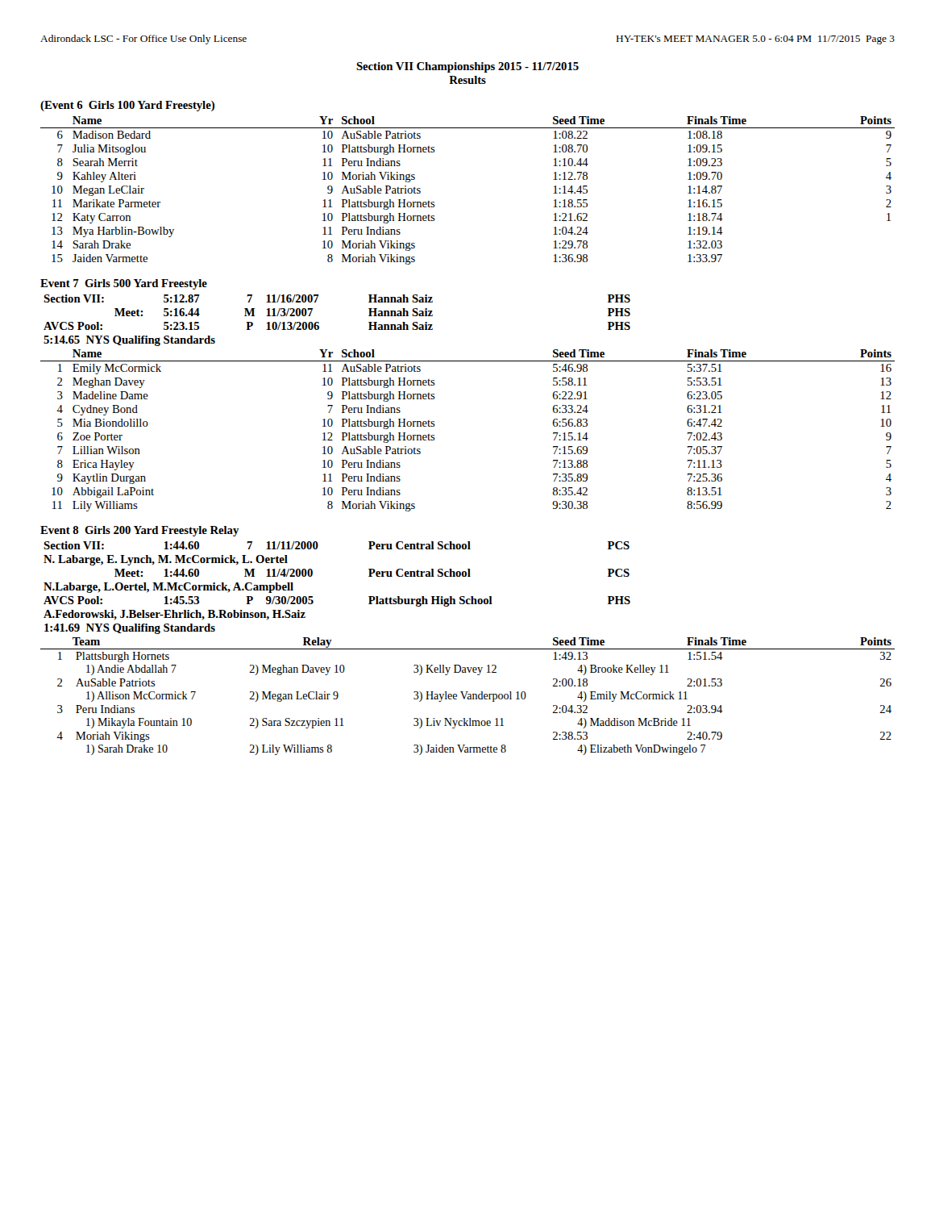Adirondack LSC - For Office Use Only License
HY-TEK's MEET MANAGER 5.0 - 6:04 PM 11/7/2015 Page 3
Section VII Championships 2015 - 11/7/2015
Results
(Event 6 Girls 100 Yard Freestyle)
| | Name | Yr | School | Seed Time | Finals Time | Points |
| --- | --- | --- | --- | --- | --- | --- |
| 6 | Madison Bedard | 10 | AuSable Patriots | 1:08.22 | 1:08.18 | 9 |
| 7 | Julia Mitsoglou | 10 | Plattsburgh Hornets | 1:08.70 | 1:09.15 | 7 |
| 8 | Searah Merrit | 11 | Peru Indians | 1:10.44 | 1:09.23 | 5 |
| 9 | Kahley Alteri | 10 | Moriah Vikings | 1:12.78 | 1:09.70 | 4 |
| 10 | Megan LeClair | 9 | AuSable Patriots | 1:14.45 | 1:14.87 | 3 |
| 11 | Marikate Parmeter | 11 | Plattsburgh Hornets | 1:18.55 | 1:16.15 | 2 |
| 12 | Katy Carron | 10 | Plattsburgh Hornets | 1:21.62 | 1:18.74 | 1 |
| 13 | Mya Harblin-Bowlby | 11 | Peru Indians | 1:04.24 | 1:19.14 | |
| 14 | Sarah Drake | 10 | Moriah Vikings | 1:29.78 | 1:32.03 | |
| 15 | Jaiden Varmette | 8 | Moriah Vikings | 1:36.98 | 1:33.97 | |
Event 7 Girls 500 Yard Freestyle
| Section VII: | 5:12.87 | 7 | 11/16/2007 | Hannah Saiz | PHS |
| Meet: | 5:16.44 | M | 11/3/2007 | Hannah Saiz | PHS |
| AVCS Pool: | 5:23.15 | P | 10/13/2006 | Hannah Saiz | PHS |
| 5:14.65 NYS Qualifing Standards |
| | Name | Yr | School | Seed Time | Finals Time | Points |
| --- | --- | --- | --- | --- | --- | --- |
| 1 | Emily McCormick | 11 | AuSable Patriots | 5:46.98 | 5:37.51 | 16 |
| 2 | Meghan Davey | 10 | Plattsburgh Hornets | 5:58.11 | 5:53.51 | 13 |
| 3 | Madeline Dame | 9 | Plattsburgh Hornets | 6:22.91 | 6:23.05 | 12 |
| 4 | Cydney Bond | 7 | Peru Indians | 6:33.24 | 6:31.21 | 11 |
| 5 | Mia Biondolillo | 10 | Plattsburgh Hornets | 6:56.83 | 6:47.42 | 10 |
| 6 | Zoe Porter | 12 | Plattsburgh Hornets | 7:15.14 | 7:02.43 | 9 |
| 7 | Lillian Wilson | 10 | AuSable Patriots | 7:15.69 | 7:05.37 | 7 |
| 8 | Erica Hayley | 10 | Peru Indians | 7:13.88 | 7:11.13 | 5 |
| 9 | Kaytlin Durgan | 11 | Peru Indians | 7:35.89 | 7:25.36 | 4 |
| 10 | Abbigail LaPoint | 10 | Peru Indians | 8:35.42 | 8:13.51 | 3 |
| 11 | Lily Williams | 8 | Moriah Vikings | 9:30.38 | 8:56.99 | 2 |
Event 8 Girls 200 Yard Freestyle Relay
| Section VII: | 1:44.60 | 7 | 11/11/2000 | Peru Central School | PCS |
| N. Labarge, E. Lynch, M. McCormick, L. Oertel |
| Meet: | 1:44.60 | M | 11/4/2000 | Peru Central School | PCS |
| N.Labarge, L.Oertel, M.McCormick, A.Campbell |
| AVCS Pool: | 1:45.53 | P | 9/30/2005 | Plattsburgh High School | PHS |
| A.Fedorowski, J.Belser-Ehrlich, B.Robinson, H.Saiz |
| 1:41.69 NYS Qualifing Standards |
| | Team | Relay | Seed Time | Finals Time | Points |
| --- | --- | --- | --- | --- | --- |
| 1 | Plattsburgh Hornets | | 1:49.13 | 1:51.54 | 32 |
| | 1) Andie Abdallah 7 2) Meghan Davey 10 3) Kelly Davey 12 4) Brooke Kelley 11 |
| 2 | AuSable Patriots | | 2:00.18 | 2:01.53 | 26 |
| | 1) Allison McCormick 7 2) Megan LeClair 9 3) Haylee Vanderpool 10 4) Emily McCormick 11 |
| 3 | Peru Indians | | 2:04.32 | 2:03.94 | 24 |
| | 1) Mikayla Fountain 10 2) Sara Szczypien 11 3) Liv Nycklmoe 11 4) Maddison McBride 11 |
| 4 | Moriah Vikings | | 2:38.53 | 2:40.79 | 22 |
| | 1) Sarah Drake 10 2) Lily Williams 8 3) Jaiden Varmette 8 4) Elizabeth VonDwingelo 7 |